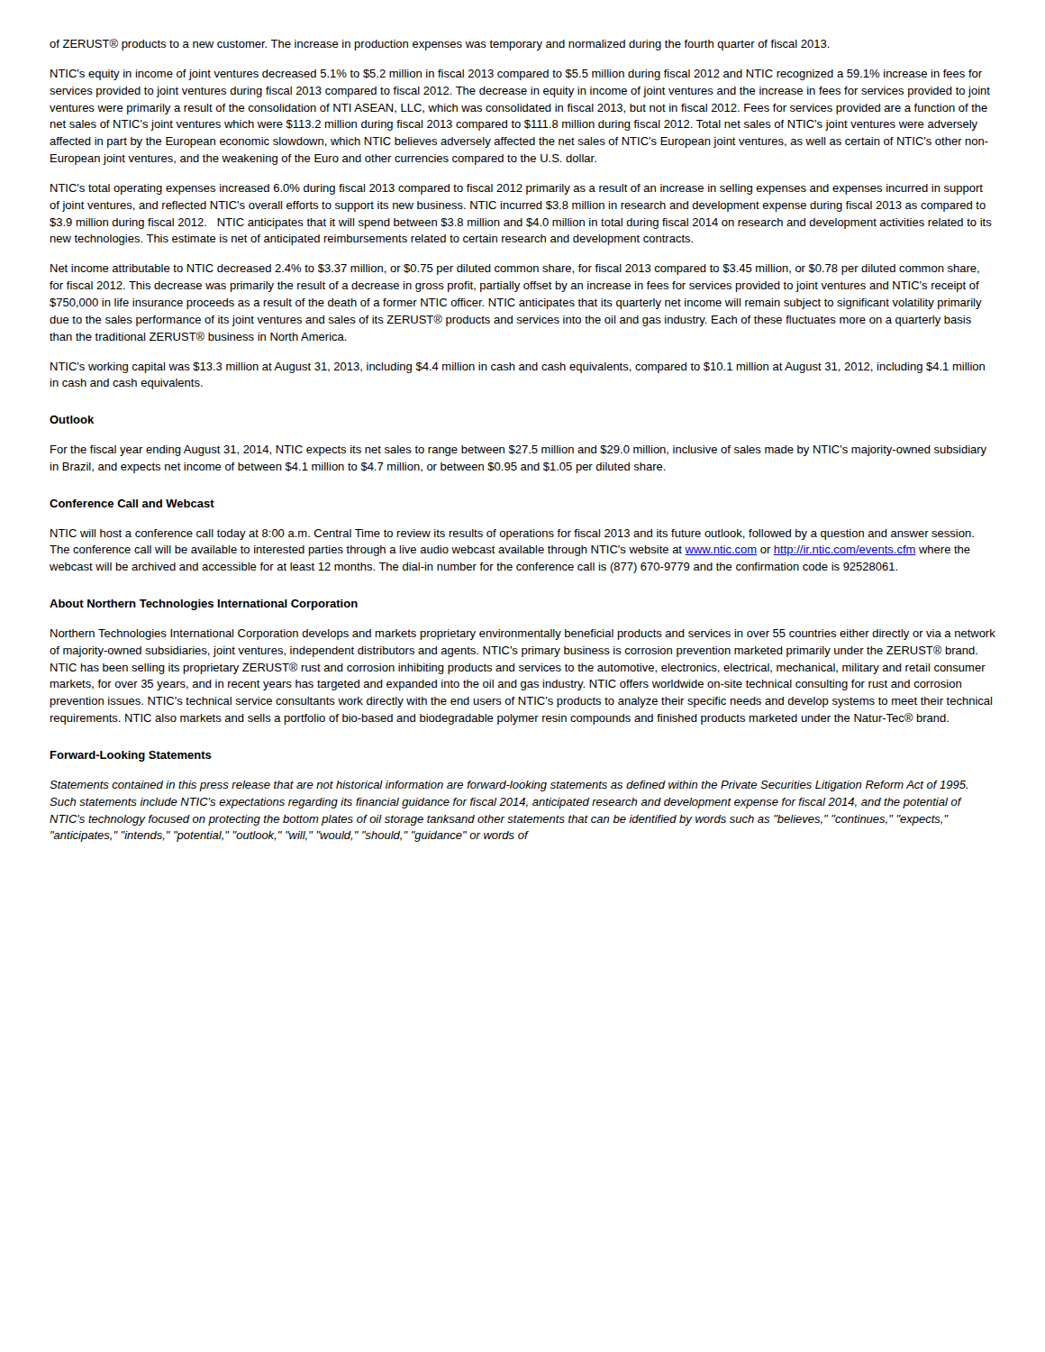of ZERUST® products to a new customer. The increase in production expenses was temporary and normalized during the fourth quarter of fiscal 2013.
NTIC's equity in income of joint ventures decreased 5.1% to $5.2 million in fiscal 2013 compared to $5.5 million during fiscal 2012 and NTIC recognized a 59.1% increase in fees for services provided to joint ventures during fiscal 2013 compared to fiscal 2012. The decrease in equity in income of joint ventures and the increase in fees for services provided to joint ventures were primarily a result of the consolidation of NTI ASEAN, LLC, which was consolidated in fiscal 2013, but not in fiscal 2012. Fees for services provided are a function of the net sales of NTIC's joint ventures which were $113.2 million during fiscal 2013 compared to $111.8 million during fiscal 2012. Total net sales of NTIC's joint ventures were adversely affected in part by the European economic slowdown, which NTIC believes adversely affected the net sales of NTIC's European joint ventures, as well as certain of NTIC's other non-European joint ventures, and the weakening of the Euro and other currencies compared to the U.S. dollar.
NTIC's total operating expenses increased 6.0% during fiscal 2013 compared to fiscal 2012 primarily as a result of an increase in selling expenses and expenses incurred in support of joint ventures, and reflected NTIC's overall efforts to support its new business. NTIC incurred $3.8 million in research and development expense during fiscal 2013 as compared to $3.9 million during fiscal 2012. NTIC anticipates that it will spend between $3.8 million and $4.0 million in total during fiscal 2014 on research and development activities related to its new technologies. This estimate is net of anticipated reimbursements related to certain research and development contracts.
Net income attributable to NTIC decreased 2.4% to $3.37 million, or $0.75 per diluted common share, for fiscal 2013 compared to $3.45 million, or $0.78 per diluted common share, for fiscal 2012. This decrease was primarily the result of a decrease in gross profit, partially offset by an increase in fees for services provided to joint ventures and NTIC's receipt of $750,000 in life insurance proceeds as a result of the death of a former NTIC officer. NTIC anticipates that its quarterly net income will remain subject to significant volatility primarily due to the sales performance of its joint ventures and sales of its ZERUST® products and services into the oil and gas industry. Each of these fluctuates more on a quarterly basis than the traditional ZERUST® business in North America.
NTIC's working capital was $13.3 million at August 31, 2013, including $4.4 million in cash and cash equivalents, compared to $10.1 million at August 31, 2012, including $4.1 million in cash and cash equivalents.
Outlook
For the fiscal year ending August 31, 2014, NTIC expects its net sales to range between $27.5 million and $29.0 million, inclusive of sales made by NTIC's majority-owned subsidiary in Brazil, and expects net income of between $4.1 million to $4.7 million, or between $0.95 and $1.05 per diluted share.
Conference Call and Webcast
NTIC will host a conference call today at 8:00 a.m. Central Time to review its results of operations for fiscal 2013 and its future outlook, followed by a question and answer session. The conference call will be available to interested parties through a live audio webcast available through NTIC's website at www.ntic.com or http://ir.ntic.com/events.cfm where the webcast will be archived and accessible for at least 12 months. The dial-in number for the conference call is (877) 670-9779 and the confirmation code is 92528061.
About Northern Technologies International Corporation
Northern Technologies International Corporation develops and markets proprietary environmentally beneficial products and services in over 55 countries either directly or via a network of majority-owned subsidiaries, joint ventures, independent distributors and agents. NTIC's primary business is corrosion prevention marketed primarily under the ZERUST® brand. NTIC has been selling its proprietary ZERUST® rust and corrosion inhibiting products and services to the automotive, electronics, electrical, mechanical, military and retail consumer markets, for over 35 years, and in recent years has targeted and expanded into the oil and gas industry. NTIC offers worldwide on-site technical consulting for rust and corrosion prevention issues. NTIC's technical service consultants work directly with the end users of NTIC's products to analyze their specific needs and develop systems to meet their technical requirements. NTIC also markets and sells a portfolio of bio-based and biodegradable polymer resin compounds and finished products marketed under the Natur-Tec® brand.
Forward-Looking Statements
Statements contained in this press release that are not historical information are forward-looking statements as defined within the Private Securities Litigation Reform Act of 1995. Such statements include NTIC's expectations regarding its financial guidance for fiscal 2014, anticipated research and development expense for fiscal 2014, and the potential of NTIC's technology focused on protecting the bottom plates of oil storage tanksand other statements that can be identified by words such as "believes," "continues," "expects," "anticipates," "intends," "potential," "outlook," "will," "would," "should," "guidance" or words of